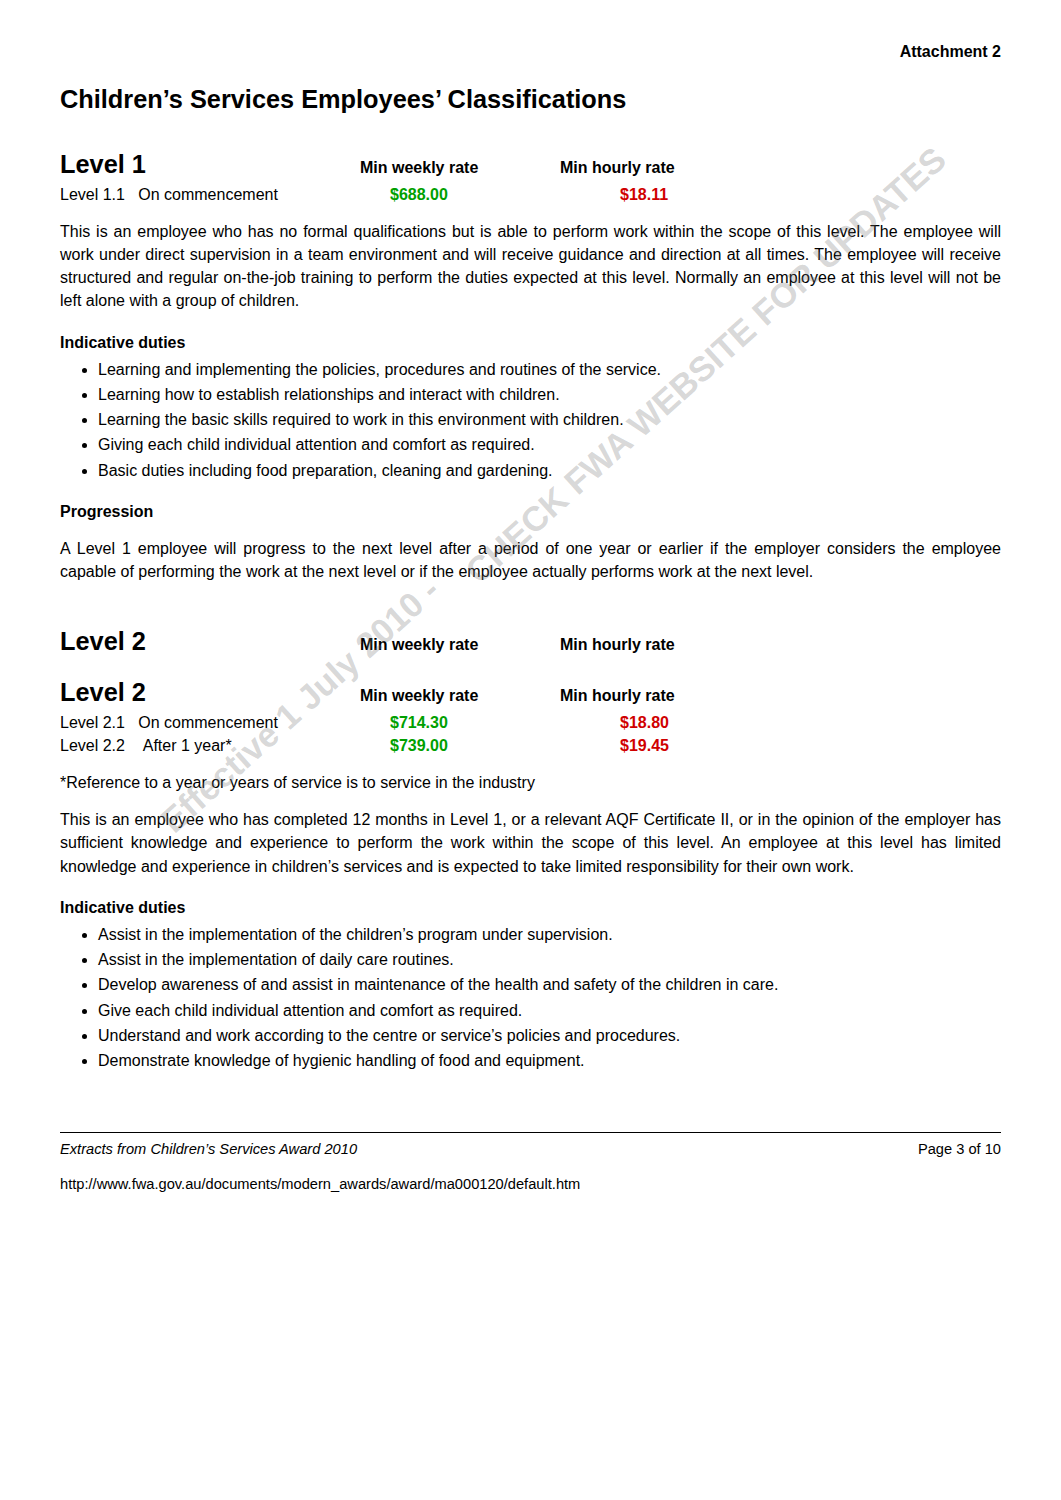CHECK FWA WEBSITE FOR UPDATES
Effective 1 July 2010 -
Attachment 2
Children’s Services Employees’ Classifications
Level 1
Min weekly rate
Min hourly rate
Level 1.1 On commencement
$688.00
$18.11
This is an employee who has no formal qualifications but is able to perform work within the scope of this level. The employee will work under direct supervision in a team environment and will receive guidance and direction at all times. The employee will receive structured and regular on-the-job training to perform the duties expected at this level. Normally an employee at this level will not be left alone with a group of children.
Indicative duties
Learning and implementing the policies, procedures and routines of the service.
Learning how to establish relationships and interact with children.
Learning the basic skills required to work in this environment with children.
Giving each child individual attention and comfort as required.
Basic duties including food preparation, cleaning and gardening.
Progression
A Level 1 employee will progress to the next level after a period of one year or earlier if the employer considers the employee capable of performing the work at the next level or if the employee actually performs work at the next level.
Level 2
Min weekly rate
Min hourly rate
Level 2
Min weekly rate
Min hourly rate
Level 2.1 On commencement
$714.30
$18.80
Level 2.2 After 1 year*
$739.00
$19.45
*Reference to a year or years of service is to service in the industry
This is an employee who has completed 12 months in Level 1, or a relevant AQF Certificate II, or in the opinion of the employer has sufficient knowledge and experience to perform the work within the scope of this level. An employee at this level has limited knowledge and experience in children’s services and is expected to take limited responsibility for their own work.
Indicative duties
Assist in the implementation of the children’s program under supervision.
Assist in the implementation of daily care routines.
Develop awareness of and assist in maintenance of the health and safety of the children in care.
Give each child individual attention and comfort as required.
Understand and work according to the centre or service’s policies and procedures.
Demonstrate knowledge of hygienic handling of food and equipment.
Extracts from Children’s Services Award 2010
Page 3 of 10
http://www.fwa.gov.au/documents/modern_awards/award/ma000120/default.htm